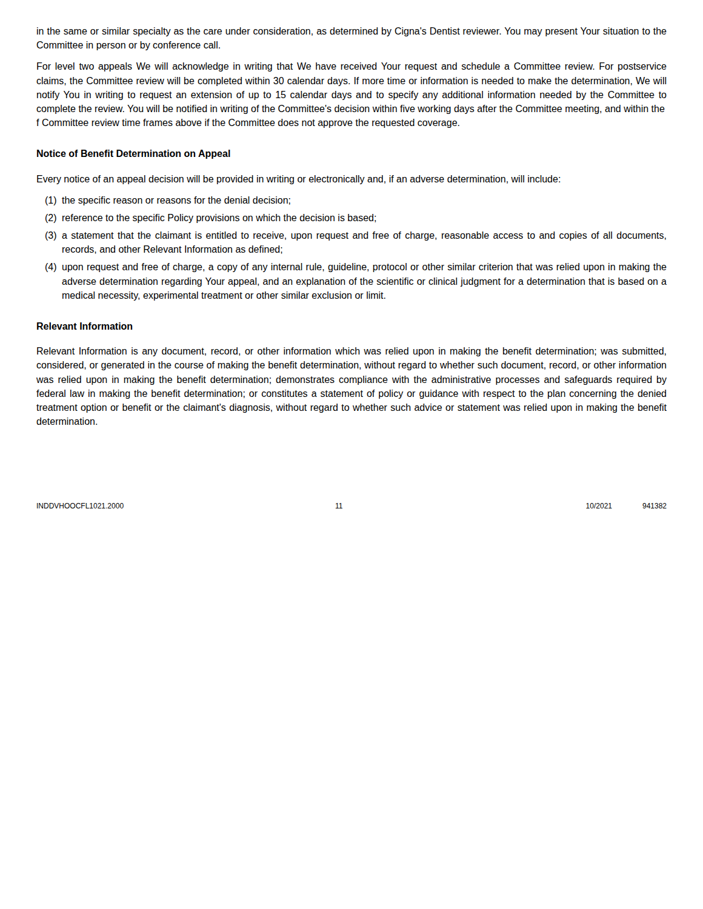in the same or similar specialty as the care under consideration, as determined by Cigna's Dentist reviewer. You may present Your situation to the Committee in person or by conference call.
For level two appeals We will acknowledge in writing that We have received Your request and schedule a Committee review. For postservice claims, the Committee review will be completed within 30 calendar days. If more time or information is needed to make the determination, We will notify You in writing to request an extension of up to 15 calendar days and to specify any additional information needed by the Committee to complete the review. You will be notified in writing of the Committee's decision within five working days after the Committee meeting, and within the f Committee review time frames above if the Committee does not approve the requested coverage.
Notice of Benefit Determination on Appeal
Every notice of an appeal decision will be provided in writing or electronically and, if an adverse determination, will include:
(1) the specific reason or reasons for the denial decision;
(2) reference to the specific Policy provisions on which the decision is based;
(3) a statement that the claimant is entitled to receive, upon request and free of charge, reasonable access to and copies of all documents, records, and other Relevant Information as defined;
(4) upon request and free of charge, a copy of any internal rule, guideline, protocol or other similar criterion that was relied upon in making the adverse determination regarding Your appeal, and an explanation of the scientific or clinical judgment for a determination that is based on a medical necessity, experimental treatment or other similar exclusion or limit.
Relevant Information
Relevant Information is any document, record, or other information which was relied upon in making the benefit determination; was submitted, considered, or generated in the course of making the benefit determination, without regard to whether such document, record, or other information was relied upon in making the benefit determination; demonstrates compliance with the administrative processes and safeguards required by federal law in making the benefit determination; or constitutes a statement of policy or guidance with respect to the plan concerning the denied treatment option or benefit or the claimant's diagnosis, without regard to whether such advice or statement was relied upon in making the benefit determination.
INDDVHOOCFL1021.2000 11 10/2021 941382